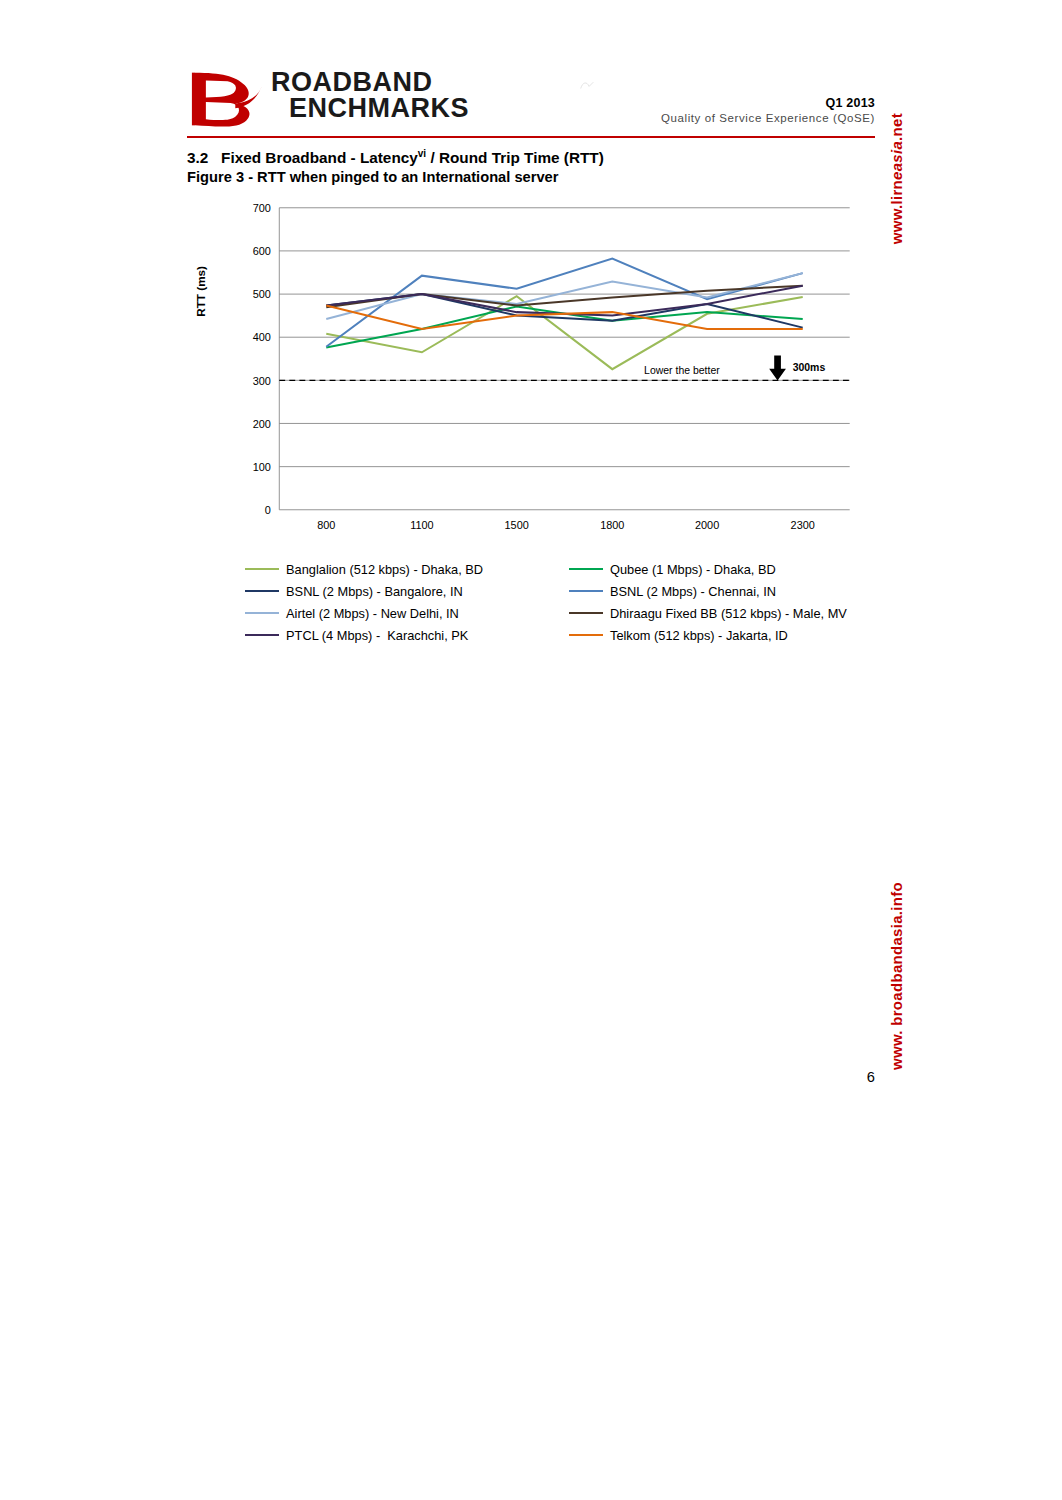ROADBAND
ENCHMARKS
Q1 2013
Quality of Service Experience (QoSE)
www.lirneasia.net
www. broadbandasia.info
3.2 Fixed Broadband - Latencyvi / Round Trip Time (RTT)
Figure 3 - RTT when pinged to an International server
RTT (ms) 700 600 500 400 300 200 100 0 800 1100 1500 1800 2000 2300 Lower the better 300ms
Banglalion (512 kbps) - Dhaka, BD
Qubee (1 Mbps) - Dhaka, BD
BSNL (2 Mbps) - Bangalore, IN
BSNL (2 Mbps) - Chennai, IN
Airtel (2 Mbps) - New Delhi, IN
Dhiraagu Fixed BB (512 kbps) - Male, MV
PTCL (4 Mbps) - Karachchi, PK
Telkom (512 kbps) - Jakarta, ID
6